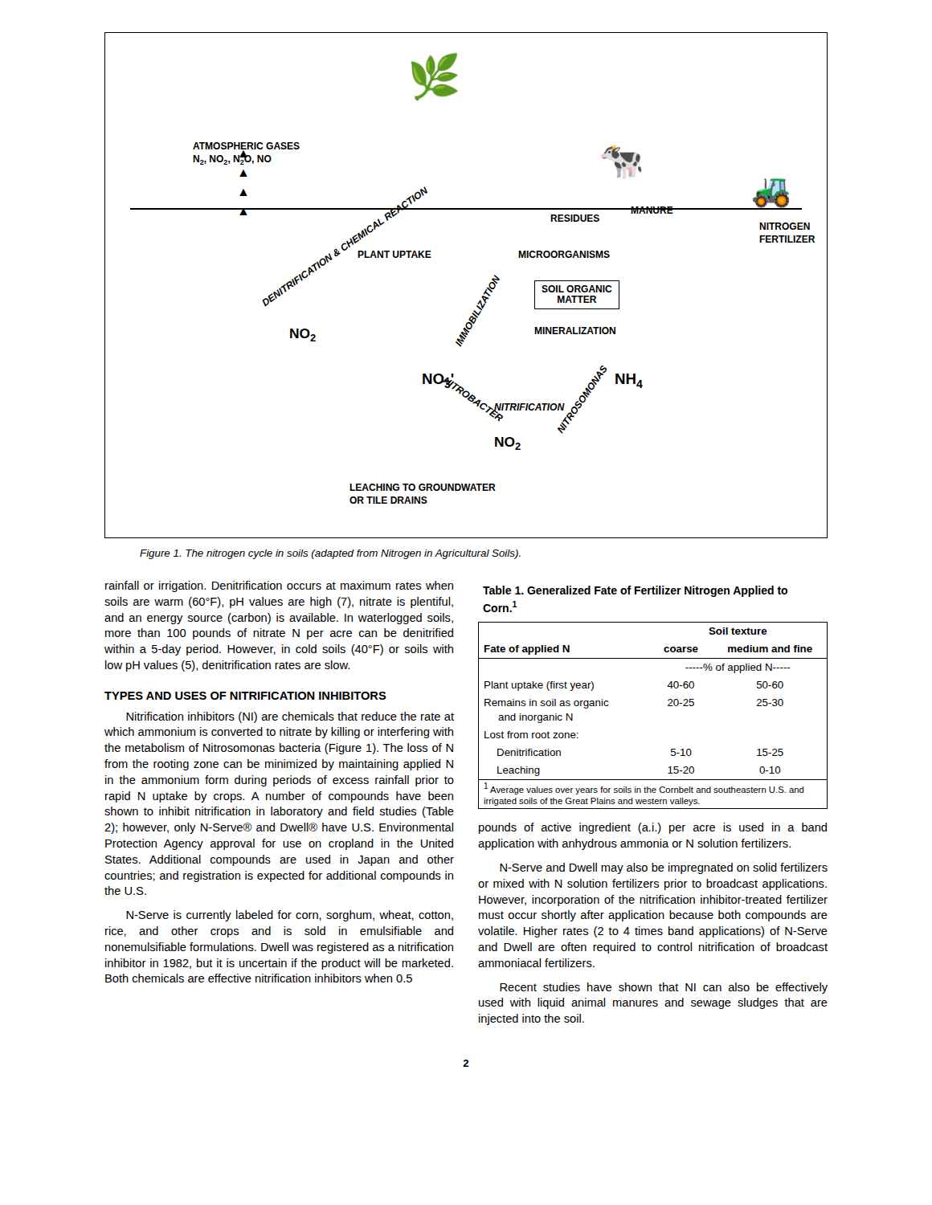ATMOSPHERIC GASES
N2, NO2, N2O, NO
▲
▲
▲
▲
🌿
🐄
🚜
RESIDUES
MANURE
NITROGEN
FERTILIZER
PLANT UPTAKE
MICROORGANISMS
SOIL ORGANIC
MATTER
MINERALIZATION
DENITRIFICATION & CHEMICAL REACTION
NO2
IMMOBILIZATION
NO3'
NH4
NITROBACTER
NITRIFICATION
NO2
NITROSOMONAS
LEACHING TO GROUNDWATER
OR TILE DRAINS
Figure 1. The nitrogen cycle in soils (adapted from Nitrogen in Agricultural Soils).
rainfall or irrigation. Denitrification occurs at maximum rates when soils are warm (60°F), pH values are high (7), nitrate is plentiful, and an energy source (carbon) is available. In waterlogged soils, more than 100 pounds of nitrate N per acre can be denitrified within a 5-day period. However, in cold soils (40°F) or soils with low pH values (5), denitrification rates are slow.
Types and Uses of Nitrification Inhibitors
Nitrification inhibitors (NI) are chemicals that reduce the rate at which ammonium is converted to nitrate by killing or interfering with the metabolism of Nitrosomonas bacteria (Figure 1). The loss of N from the rooting zone can be minimized by maintaining applied N in the ammonium form during periods of excess rainfall prior to rapid N uptake by crops. A number of compounds have been shown to inhibit nitrification in laboratory and field studies (Table 2); however, only N-Serve® and Dwell® have U.S. Environmental Protection Agency approval for use on cropland in the United States. Additional compounds are used in Japan and other countries; and registration is expected for additional compounds in the U.S.
N-Serve is currently labeled for corn, sorghum, wheat, cotton, rice, and other crops and is sold in emulsifiable and nonemulsifiable formulations. Dwell was registered as a nitrification inhibitor in 1982, but it is uncertain if the product will be marketed. Both chemicals are effective nitrification inhibitors when 0.5
Table 1. Generalized Fate of Fertilizer Nitrogen Applied to Corn. 1
| | Soil texture |
| Fate of applied N | coarse | medium and fine |
| | -----% of applied N----- |
| Plant uptake (first year) | 40-60 | 50-60 |
| Remains in soil as organic and inorganic N | 20-25 | 25-30 |
| Lost from root zone: | | |
| Denitrification | 5-10 | 15-25 |
| Leaching | 15-20 | 0-10 |
| 1 Average values over years for soils in the Cornbelt and southeastern U.S. and irrigated soils of the Great Plains and western valleys. |
pounds of active ingredient (a.i.) per acre is used in a band application with anhydrous ammonia or N solution fertilizers.
N-Serve and Dwell may also be impregnated on solid fertilizers or mixed with N solution fertilizers prior to broadcast applications. However, incorporation of the nitrification inhibitor-treated fertilizer must occur shortly after application because both compounds are volatile. Higher rates (2 to 4 times band applications) of N-Serve and Dwell are often required to control nitrification of broadcast ammoniacal fertilizers.
Recent studies have shown that NI can also be effectively used with liquid animal manures and sewage sludges that are injected into the soil.
2